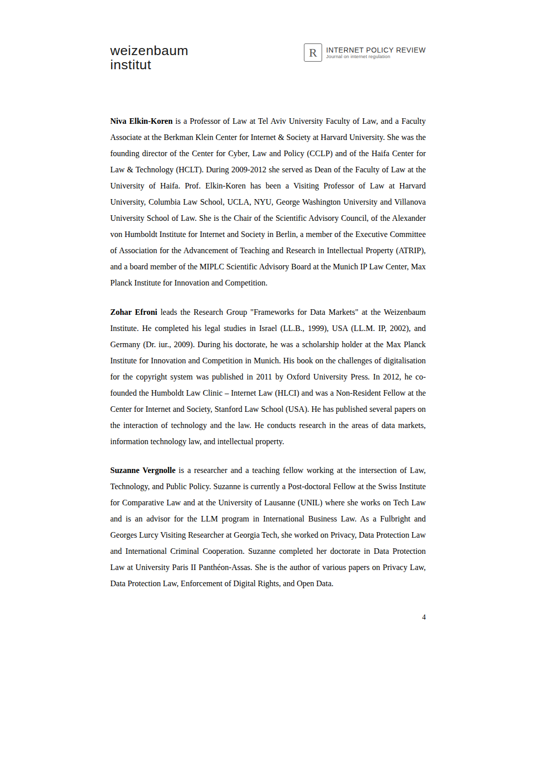weizenbaum
institut
R
INTERNET POLICY REVIEW
Journal on internet regulation
Niva Elkin-Koren is a Professor of Law at Tel Aviv University Faculty of Law, and a Faculty Associate at the Berkman Klein Center for Internet & Society at Harvard University. She was the founding director of the Center for Cyber, Law and Policy (CCLP) and of the Haifa Center for Law & Technology (HCLT). During 2009-2012 she served as Dean of the Faculty of Law at the University of Haifa. Prof. Elkin-Koren has been a Visiting Professor of Law at Harvard University, Columbia Law School, UCLA, NYU, George Washington University and Villanova University School of Law. She is the Chair of the Scientific Advisory Council, of the Alexander von Humboldt Institute for Internet and Society in Berlin, a member of the Executive Committee of Association for the Advancement of Teaching and Research in Intellectual Property (ATRIP), and a board member of the MIPLC Scientific Advisory Board at the Munich IP Law Center, Max Planck Institute for Innovation and Competition.
Zohar Efroni leads the Research Group "Frameworks for Data Markets" at the Weizenbaum Institute. He completed his legal studies in Israel (LL.B., 1999), USA (LL.M. IP, 2002), and Germany (Dr. iur., 2009). During his doctorate, he was a scholarship holder at the Max Planck Institute for Innovation and Competition in Munich. His book on the challenges of digitalisation for the copyright system was published in 2011 by Oxford University Press. In 2012, he co-founded the Humboldt Law Clinic – Internet Law (HLCI) and was a Non-Resident Fellow at the Center for Internet and Society, Stanford Law School (USA). He has published several papers on the interaction of technology and the law. He conducts research in the areas of data markets, information technology law, and intellectual property.
Suzanne Vergnolle is a researcher and a teaching fellow working at the intersection of Law, Technology, and Public Policy. Suzanne is currently a Post-doctoral Fellow at the Swiss Institute for Comparative Law and at the University of Lausanne (UNIL) where she works on Tech Law and is an advisor for the LLM program in International Business Law. As a Fulbright and Georges Lurcy Visiting Researcher at Georgia Tech, she worked on Privacy, Data Protection Law and International Criminal Cooperation. Suzanne completed her doctorate in Data Protection Law at University Paris II Panthéon-Assas. She is the author of various papers on Privacy Law, Data Protection Law, Enforcement of Digital Rights, and Open Data.
4